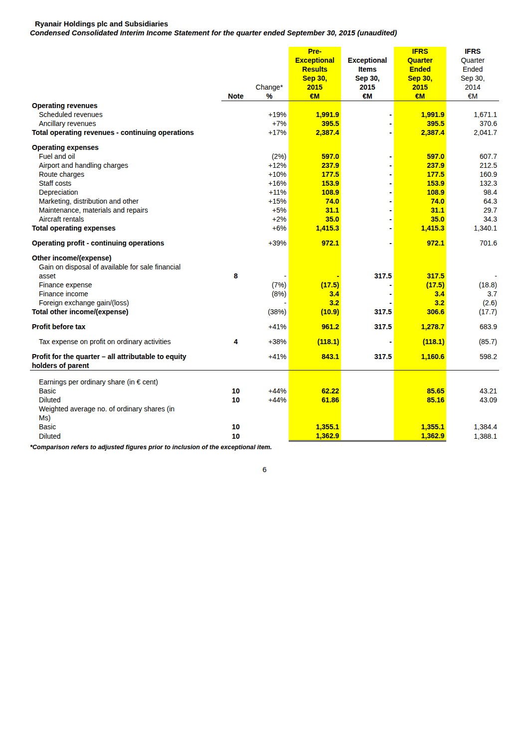Ryanair Holdings plc and Subsidiaries
Condensed Consolidated Interim Income Statement for the quarter ended September 30, 2015 (unaudited)
| | | | Pre- | | IFRS | IFRS |
| | | | Exceptional | Exceptional | Quarter | Quarter |
| | | | Results | Items | Ended | Ended |
| | | | Sep 30, | Sep 30, | Sep 30, | Sep 30, |
| | | Change* | 2015 | 2015 | 2015 | 2014 |
| | Note | % | €M | €M | €M | €M |
| Operating revenues | | | | | | |
| Scheduled revenues | | +19% | 1,991.9 | - | 1,991.9 | 1,671.1 |
| Ancillary revenues | | +7% | 395.5 | - | 395.5 | 370.6 |
| Total operating revenues - continuing operations | | +17% | 2,387.4 | - | 2,387.4 | 2,041.7 |
| Operating expenses | | | | | | |
| Fuel and oil | | (2%) | 597.0 | - | 597.0 | 607.7 |
| Airport and handling charges | | +12% | 237.9 | - | 237.9 | 212.5 |
| Route charges | | +10% | 177.5 | - | 177.5 | 160.9 |
| Staff costs | | +16% | 153.9 | - | 153.9 | 132.3 |
| Depreciation | | +11% | 108.9 | - | 108.9 | 98.4 |
| Marketing, distribution and other | | +15% | 74.0 | - | 74.0 | 64.3 |
| Maintenance, materials and repairs | | +5% | 31.1 | - | 31.1 | 29.7 |
| Aircraft rentals | | +2% | 35.0 | - | 35.0 | 34.3 |
| Total operating expenses | | +6% | 1,415.3 | - | 1,415.3 | 1,340.1 |
| Operating profit - continuing operations | | +39% | 972.1 | - | 972.1 | 701.6 |
| Other income/(expense) | | | | | | |
| Gain on disposal of available for sale financial | | | | | | |
| asset | 8 | - | - | 317.5 | 317.5 | - |
| Finance expense | | (7%) | (17.5) | - | (17.5) | (18.8) |
| Finance income | | (8%) | 3.4 | - | 3.4 | 3.7 |
| Foreign exchange gain/(loss) | | - | 3.2 | - | 3.2 | (2.6) |
| Total other income/(expense) | | (38%) | (10.9) | 317.5 | 306.6 | (17.7) |
| Profit before tax | | +41% | 961.2 | 317.5 | 1,278.7 | 683.9 |
| Tax expense on profit on ordinary activities | 4 | +38% | (118.1) | - | (118.1) | (85.7) |
| Profit for the quarter – all attributable to equity | | +41% | 843.1 | 317.5 | 1,160.6 | 598.2 |
| holders of parent | | | | | | |
| Earnings per ordinary share (in € cent) | | | | | | |
| Basic | 10 | +44% | 62.22 | | 85.65 | 43.21 |
| Diluted | 10 | +44% | 61.86 | | 85.16 | 43.09 |
| Weighted average no. of ordinary shares (in | | | | | | |
| Ms) | | | | | | |
| Basic | 10 | | 1,355.1 | | 1,355.1 | 1,384.4 |
| Diluted | 10 | | 1,362.9 | | 1,362.9 | 1,388.1 |
*Comparison refers to adjusted figures prior to inclusion of the exceptional item.
6